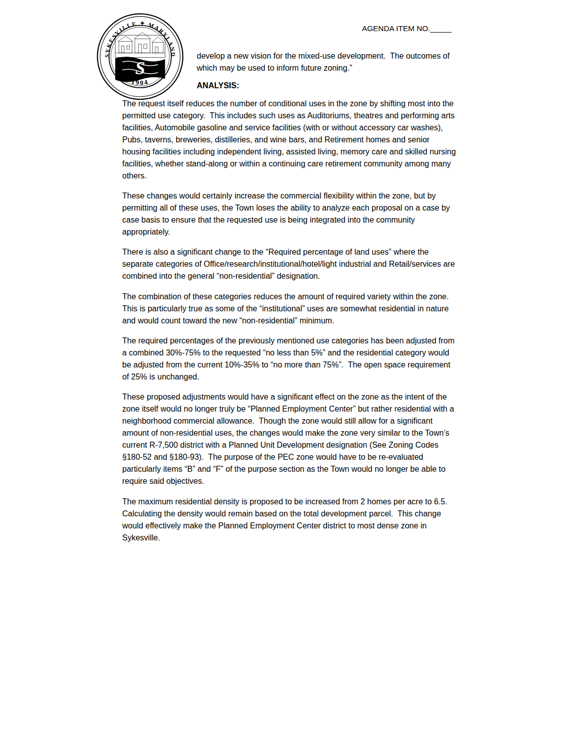SYKESVILLE ✦ MARYLAND 1904 S
AGENDA ITEM NO._____
develop a new vision for the mixed-use development. The outcomes of which may be used to inform future zoning.”
ANALYSIS:
The request itself reduces the number of conditional uses in the zone by shifting most into the permitted use category. This includes such uses as Auditoriums, theatres and performing arts facilities, Automobile gasoline and service facilities (with or without accessory car washes), Pubs, taverns, breweries, distilleries, and wine bars, and Retirement homes and senior housing facilities including independent living, assisted living, memory care and skilled nursing facilities, whether stand-along or within a continuing care retirement community among many others.
These changes would certainly increase the commercial flexibility within the zone, but by permitting all of these uses, the Town loses the ability to analyze each proposal on a case by case basis to ensure that the requested use is being integrated into the community appropriately.
There is also a significant change to the “Required percentage of land uses” where the separate categories of Office/research/institutional/hotel/light industrial and Retail/services are combined into the general “non-residential” designation.
The combination of these categories reduces the amount of required variety within the zone. This is particularly true as some of the “institutional” uses are somewhat residential in nature and would count toward the new “non-residential” minimum.
The required percentages of the previously mentioned use categories has been adjusted from a combined 30%-75% to the requested “no less than 5%” and the residential category would be adjusted from the current 10%-35% to “no more than 75%”. The open space requirement of 25% is unchanged.
These proposed adjustments would have a significant effect on the zone as the intent of the zone itself would no longer truly be “Planned Employment Center” but rather residential with a neighborhood commercial allowance. Though the zone would still allow for a significant amount of non-residential uses, the changes would make the zone very similar to the Town’s current R-7,500 district with a Planned Unit Development designation (See Zoning Codes §180-52 and §180-93). The purpose of the PEC zone would have to be re-evaluated particularly items “B” and “F” of the purpose section as the Town would no longer be able to require said objectives.
The maximum residential density is proposed to be increased from 2 homes per acre to 6.5. Calculating the density would remain based on the total development parcel. This change would effectively make the Planned Employment Center district to most dense zone in Sykesville.